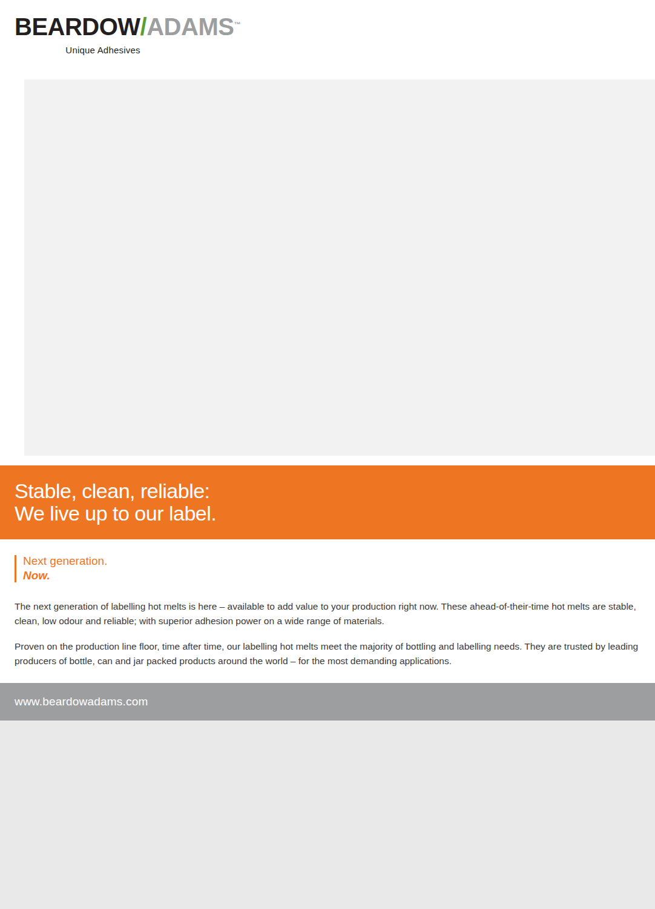BEARDOW/ADAMS™
Unique Adhesives
Stable, clean, reliable:
We live up to our label.
Next generation.
Now.
The next generation of labelling hot melts is here – available to add value to your production right now. These ahead-of-their-time hot melts are stable, clean, low odour and reliable; with superior adhesion power on a wide range of materials.
Proven on the production line floor, time after time, our labelling hot melts meet the majority of bottling and labelling needs. They are trusted by leading producers of bottle, can and jar packed products around the world – for the most demanding applications.
www.beardowadams.com